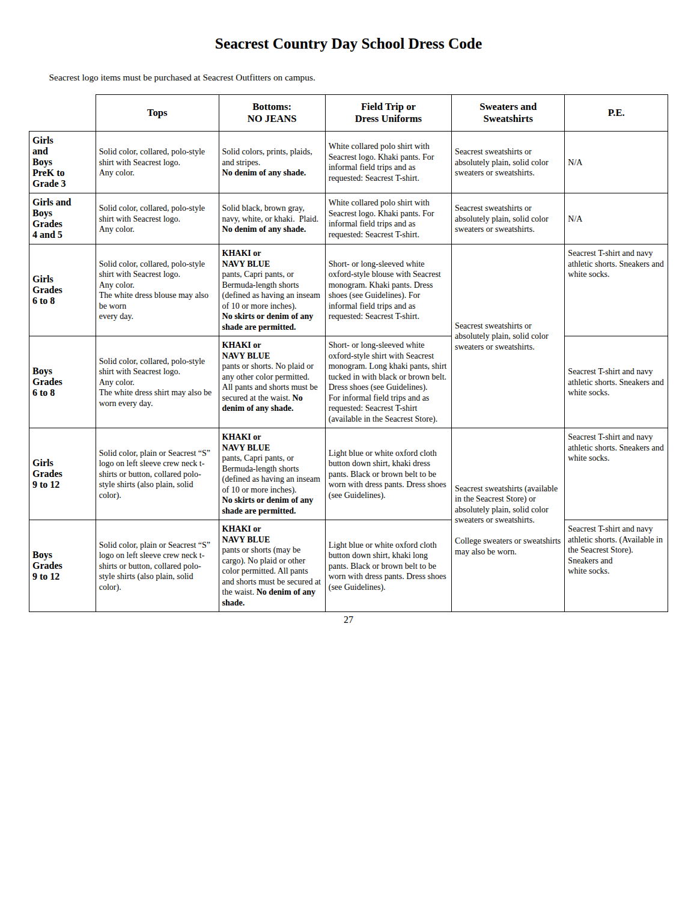Seacrest Country Day School Dress Code
Seacrest logo items must be purchased at Seacrest Outfitters on campus.
| | Tops | Bottoms: NO JEANS | Field Trip or Dress Uniforms | Sweaters and Sweatshirts | P.E. |
| --- | --- | --- | --- | --- | --- |
| Girls and Boys PreK to Grade 3 | Solid color, collared, polo-style shirt with Seacrest logo. Any color. | Solid colors, prints, plaids, and stripes. No denim of any shade. | White collared polo shirt with Seacrest logo. Khaki pants. For informal field trips and as requested: Seacrest T-shirt. | Seacrest sweatshirts or absolutely plain, solid color sweaters or sweatshirts. | N/A |
| Girls and Boys Grades 4 and 5 | Solid color, collared, polo-style shirt with Seacrest logo. Any color. | Solid black, brown gray, navy, white, or khaki. Plaid. No denim of any shade. | White collared polo shirt with Seacrest logo. Khaki pants. For informal field trips and as requested: Seacrest T-shirt. | Seacrest sweatshirts or absolutely plain, solid color sweaters or sweatshirts. | N/A |
| Girls Grades 6 to 8 | Solid color, collared, polo-style shirt with Seacrest logo. Any color. The white dress blouse may also be worn every day. | KHAKI or NAVY BLUE pants, Capri pants, or Bermuda-length shorts (defined as having an inseam of 10 or more inches). No skirts or denim of any shade are permitted. | Short- or long-sleeved white oxford-style blouse with Seacrest monogram. Khaki pants. Dress shoes (see Guidelines). For informal field trips and as requested: Seacrest T-shirt. | Seacrest sweatshirts or absolutely plain, solid color sweaters or sweatshirts. | Seacrest T-shirt and navy athletic shorts. Sneakers and white socks. |
| Boys Grades 6 to 8 | Solid color, collared, polo-style shirt with Seacrest logo. Any color. The white dress shirt may also be worn every day. | KHAKI or NAVY BLUE pants or shorts. No plaid or any other color permitted. All pants and shorts must be secured at the waist. No denim of any shade. | Short- or long-sleeved white oxford-style shirt with Seacrest monogram. Long khaki pants, shirt tucked in with black or brown belt. Dress shoes (see Guidelines). For informal field trips and as requested: Seacrest T-shirt (available in the Seacrest Store). | Seacrest T-shirt and navy athletic shorts. Sneakers and white socks. |
| Girls Grades 9 to 12 | Solid color, plain or Seacrest “S” logo on left sleeve crew neck t-shirts or button, collared polo-style shirts (also plain, solid color). | KHAKI or NAVY BLUE pants, Capri pants, or Bermuda-length shorts (defined as having an inseam of 10 or more inches). No skirts or denim of any shade are permitted. | Light blue or white oxford cloth button down shirt, khaki dress pants. Black or brown belt to be worn with dress pants. Dress shoes (see Guidelines). | Seacrest sweatshirts (available in the Seacrest Store) or absolutely plain, solid color sweaters or sweatshirts. College sweaters or sweatshirts may also be worn. | Seacrest T-shirt and navy athletic shorts. Sneakers and white socks. |
| Boys Grades 9 to 12 | Solid color, plain or Seacrest “S” logo on left sleeve crew neck t-shirts or button, collared polo-style shirts (also plain, solid color). | KHAKI or NAVY BLUE pants or shorts (may be cargo). No plaid or other color permitted. All pants and shorts must be secured at the waist. No denim of any shade. | Light blue or white oxford cloth button down shirt, khaki long pants. Black or brown belt to be worn with dress pants. Dress shoes (see Guidelines). | Seacrest T-shirt and navy athletic shorts. (Available in the Seacrest Store). Sneakers and white socks. |
27